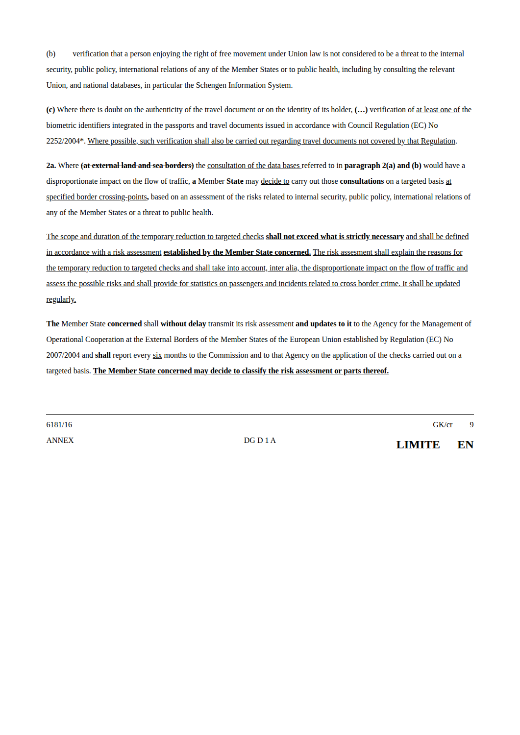(b) verification that a person enjoying the right of free movement under Union law is not considered to be a threat to the internal security, public policy, international relations of any of the Member States or to public health, including by consulting the relevant Union, and national databases, in particular the Schengen Information System.
(c) Where there is doubt on the authenticity of the travel document or on the identity of its holder, (…) verification of at least one of the biometric identifiers integrated in the passports and travel documents issued in accordance with Council Regulation (EC) No 2252/2004*. Where possible, such verification shall also be carried out regarding travel documents not covered by that Regulation.
2a. Where (at external land and sea borders) the consultation of the data bases referred to in paragraph 2(a) and (b) would have a disproportionate impact on the flow of traffic, a Member State may decide to carry out those consultations on a targeted basis at specified border crossing-points, based on an assessment of the risks related to internal security, public policy, international relations of any of the Member States or a threat to public health.
The scope and duration of the temporary reduction to targeted checks shall not exceed what is strictly necessary and shall be defined in accordance with a risk assessment established by the Member State concerned. The risk assesment shall explain the reasons for the temporary reduction to targeted checks and shall take into account, inter alia, the disproportionate impact on the flow of traffic and assess the possible risks and shall provide for statistics on passengers and incidents related to cross border crime. It shall be updated regularly.
The Member State concerned shall without delay transmit its risk assessment and updates to it to the Agency for the Management of Operational Cooperation at the External Borders of the Member States of the European Union established by Regulation (EC) No 2007/2004 and shall report every six months to the Commission and to that Agency on the application of the checks carried out on a targeted basis. The Member State concerned may decide to classify the risk assessment or parts thereof.
| 6181/16 | | GK/cr 9 |
| ANNEX | DG D 1 A | LIMITE EN |